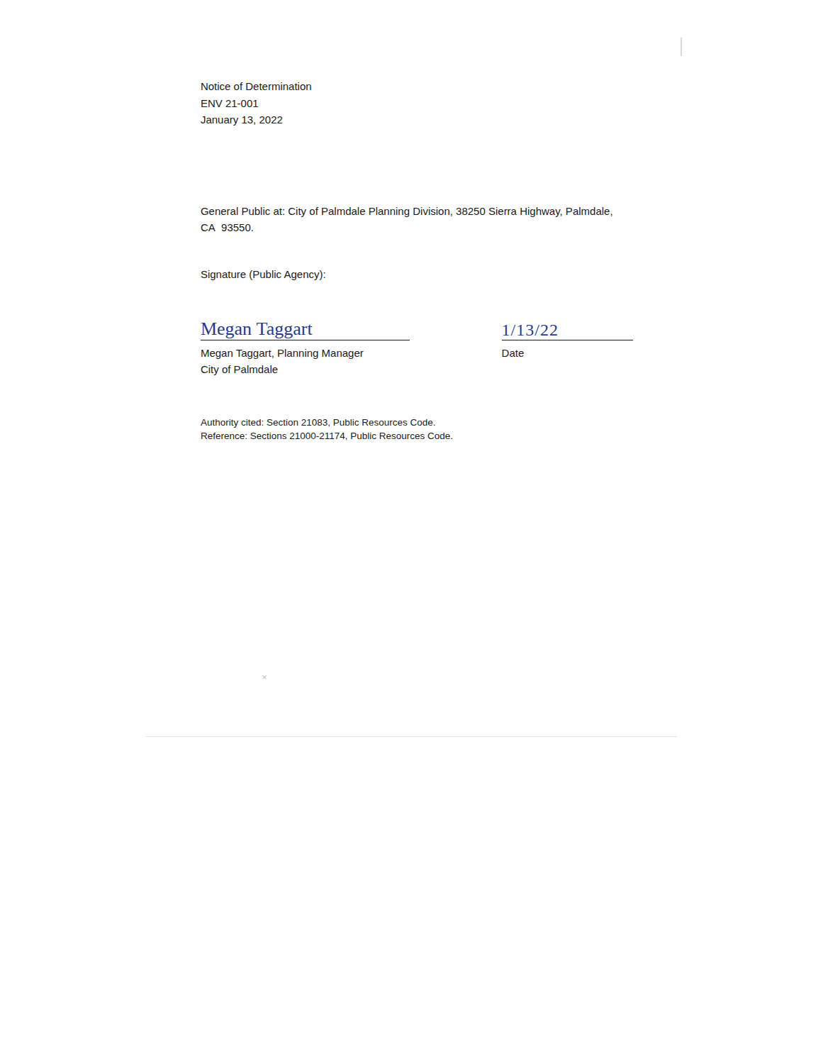Notice of Determination
ENV 21-001
January 13, 2022
General Public at: City of Palmdale Planning Division, 38250 Sierra Highway, Palmdale, CA 93550.
Signature (Public Agency):
Megan Taggart
1/13/22
Megan Taggart, Planning Manager
City of Palmdale
Date
Authority cited: Section 21083, Public Resources Code.
Reference: Sections 21000-21174, Public Resources Code.
×